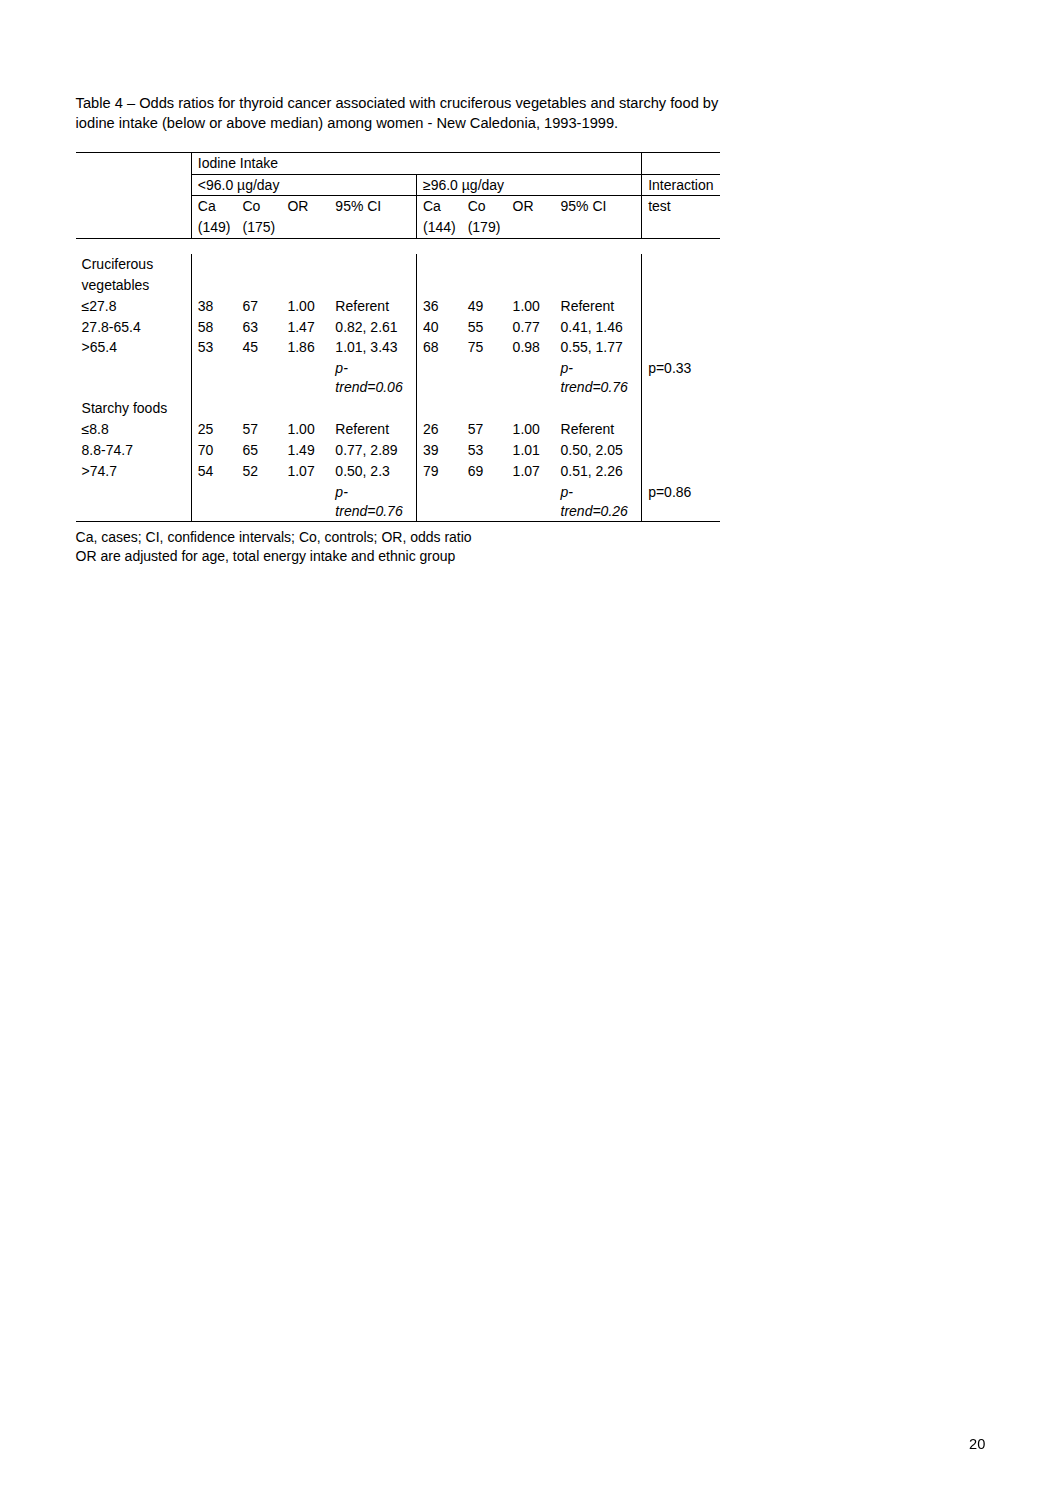Table 4 – Odds ratios for thyroid cancer associated with cruciferous vegetables and starchy food by iodine intake (below or above median) among women - New Caledonia, 1993-1999.
| | Iodine Intake | |
| | <96.0 µg/day | ≥96.0 µg/day | Interaction |
| | Ca | Co | OR | 95% CI | Ca | Co | OR | 95% CI | test |
| | (149) | (175) | | | (144) | (179) | | | |
| Cruciferous | | | | | | | | | |
| vegetables | | | | | | | | | |
| ≤27.8 | 38 | 67 | 1.00 | Referent | 36 | 49 | 1.00 | Referent | |
| 27.8-65.4 | 58 | 63 | 1.47 | 0.82, 2.61 | 40 | 55 | 0.77 | 0.41, 1.46 | |
| >65.4 | 53 | 45 | 1.86 | 1.01, 3.43 | 68 | 75 | 0.98 | 0.55, 1.77 | |
| | | | | p-trend=0.06 | | | | p-trend=0.76 | p=0.33 |
| Starchy foods | | | | | | | | | |
| ≤8.8 | 25 | 57 | 1.00 | Referent | 26 | 57 | 1.00 | Referent | |
| 8.8-74.7 | 70 | 65 | 1.49 | 0.77, 2.89 | 39 | 53 | 1.01 | 0.50, 2.05 | |
| >74.7 | 54 | 52 | 1.07 | 0.50, 2.3 | 79 | 69 | 1.07 | 0.51, 2.26 | |
| | | | | p-trend=0.76 | | | | p-trend=0.26 | p=0.86 |
Ca, cases; CI, confidence intervals; Co, controls; OR, odds ratio
OR are adjusted for age, total energy intake and ethnic group
20